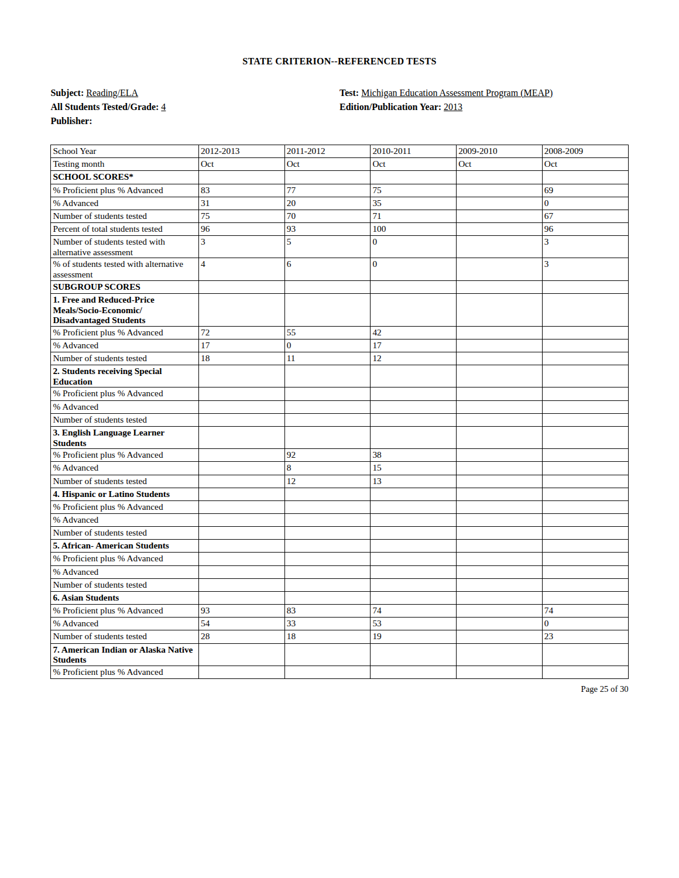STATE CRITERION--REFERENCED TESTS
| Subject: Reading/ELA | Test: Michigan Education Assessment Program (MEAP) |
| All Students Tested/Grade: 4 | Edition/Publication Year: 2013 |
| Publisher: | |
| School Year | 2012-2013 | 2011-2012 | 2010-2011 | 2009-2010 | 2008-2009 |
| Testing month | Oct | Oct | Oct | Oct | Oct |
| SCHOOL SCORES* | | | | | |
| % Proficient plus % Advanced | 83 | 77 | 75 | | 69 |
| % Advanced | 31 | 20 | 35 | | 0 |
| Number of students tested | 75 | 70 | 71 | | 67 |
| Percent of total students tested | 96 | 93 | 100 | | 96 |
| Number of students tested with alternative assessment | 3 | 5 | 0 | | 3 |
| % of students tested with alternative assessment | 4 | 6 | 0 | | 3 |
| SUBGROUP SCORES | | | | | |
| 1. Free and Reduced-Price Meals/Socio-Economic/ Disadvantaged Students | | | | | |
| % Proficient plus % Advanced | 72 | 55 | 42 | | |
| % Advanced | 17 | 0 | 17 | | |
| Number of students tested | 18 | 11 | 12 | | |
| 2. Students receiving Special Education | | | | | |
| % Proficient plus % Advanced | | | | | |
| % Advanced | | | | | |
| Number of students tested | | | | | |
| 3. English Language Learner Students | | | | | |
| % Proficient plus % Advanced | | 92 | 38 | | |
| % Advanced | | 8 | 15 | | |
| Number of students tested | | 12 | 13 | | |
| 4. Hispanic or Latino Students | | | | | |
| % Proficient plus % Advanced | | | | | |
| % Advanced | | | | | |
| Number of students tested | | | | | |
| 5. African- American Students | | | | | |
| % Proficient plus % Advanced | | | | | |
| % Advanced | | | | | |
| Number of students tested | | | | | |
| 6. Asian Students | | | | | |
| % Proficient plus % Advanced | 93 | 83 | 74 | | 74 |
| % Advanced | 54 | 33 | 53 | | 0 |
| Number of students tested | 28 | 18 | 19 | | 23 |
| 7. American Indian or Alaska Native Students | | | | | |
| % Proficient plus % Advanced | | | | | |
Page 25 of 30